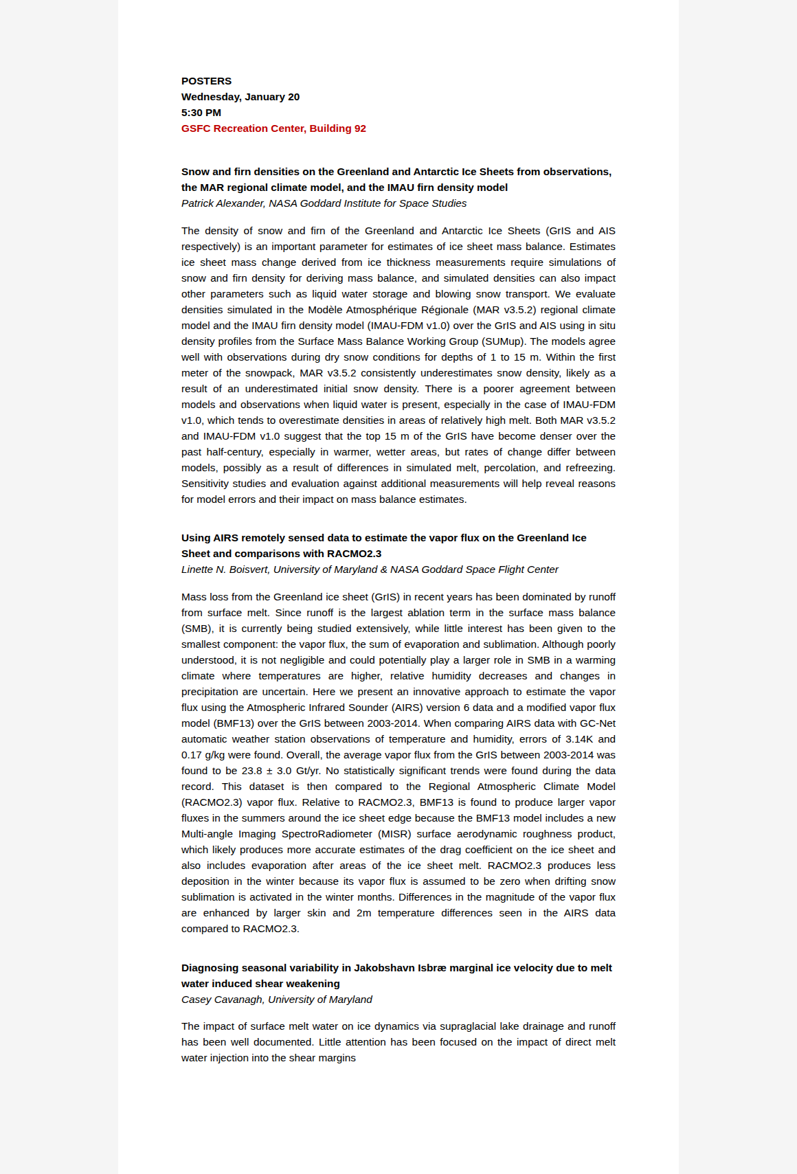POSTERS
Wednesday, January 20
5:30 PM
GSFC Recreation Center, Building 92
Snow and firn densities on the Greenland and Antarctic Ice Sheets from observations, the MAR regional climate model, and the IMAU firn density model
Patrick Alexander, NASA Goddard Institute for Space Studies
The density of snow and firn of the Greenland and Antarctic Ice Sheets (GrIS and AIS respectively) is an important parameter for estimates of ice sheet mass balance. Estimates ice sheet mass change derived from ice thickness measurements require simulations of snow and firn density for deriving mass balance, and simulated densities can also impact other parameters such as liquid water storage and blowing snow transport. We evaluate densities simulated in the Modèle Atmosphérique Régionale (MAR v3.5.2) regional climate model and the IMAU firn density model (IMAU-FDM v1.0) over the GrIS and AIS using in situ density profiles from the Surface Mass Balance Working Group (SUMup). The models agree well with observations during dry snow conditions for depths of 1 to 15 m. Within the first meter of the snowpack, MAR v3.5.2 consistently underestimates snow density, likely as a result of an underestimated initial snow density. There is a poorer agreement between models and observations when liquid water is present, especially in the case of IMAU-FDM v1.0, which tends to overestimate densities in areas of relatively high melt. Both MAR v3.5.2 and IMAU-FDM v1.0 suggest that the top 15 m of the GrIS have become denser over the past half-century, especially in warmer, wetter areas, but rates of change differ between models, possibly as a result of differences in simulated melt, percolation, and refreezing. Sensitivity studies and evaluation against additional measurements will help reveal reasons for model errors and their impact on mass balance estimates.
Using AIRS remotely sensed data to estimate the vapor flux on the Greenland Ice Sheet and comparisons with RACMO2.3
Linette N. Boisvert, University of Maryland & NASA Goddard Space Flight Center
Mass loss from the Greenland ice sheet (GrIS) in recent years has been dominated by runoff from surface melt. Since runoff is the largest ablation term in the surface mass balance (SMB), it is currently being studied extensively, while little interest has been given to the smallest component: the vapor flux, the sum of evaporation and sublimation. Although poorly understood, it is not negligible and could potentially play a larger role in SMB in a warming climate where temperatures are higher, relative humidity decreases and changes in precipitation are uncertain. Here we present an innovative approach to estimate the vapor flux using the Atmospheric Infrared Sounder (AIRS) version 6 data and a modified vapor flux model (BMF13) over the GrIS between 2003-2014. When comparing AIRS data with GC-Net automatic weather station observations of temperature and humidity, errors of 3.14K and 0.17 g/kg were found. Overall, the average vapor flux from the GrIS between 2003-2014 was found to be 23.8 ± 3.0 Gt/yr. No statistically significant trends were found during the data record. This dataset is then compared to the Regional Atmospheric Climate Model (RACMO2.3) vapor flux. Relative to RACMO2.3, BMF13 is found to produce larger vapor fluxes in the summers around the ice sheet edge because the BMF13 model includes a new Multi-angle Imaging SpectroRadiometer (MISR) surface aerodynamic roughness product, which likely produces more accurate estimates of the drag coefficient on the ice sheet and also includes evaporation after areas of the ice sheet melt. RACMO2.3 produces less deposition in the winter because its vapor flux is assumed to be zero when drifting snow sublimation is activated in the winter months. Differences in the magnitude of the vapor flux are enhanced by larger skin and 2m temperature differences seen in the AIRS data compared to RACMO2.3.
Diagnosing seasonal variability in Jakobshavn Isbræ marginal ice velocity due to melt water induced shear weakening
Casey Cavanagh, University of Maryland
The impact of surface melt water on ice dynamics via supraglacial lake drainage and runoff has been well documented. Little attention has been focused on the impact of direct melt water injection into the shear margins